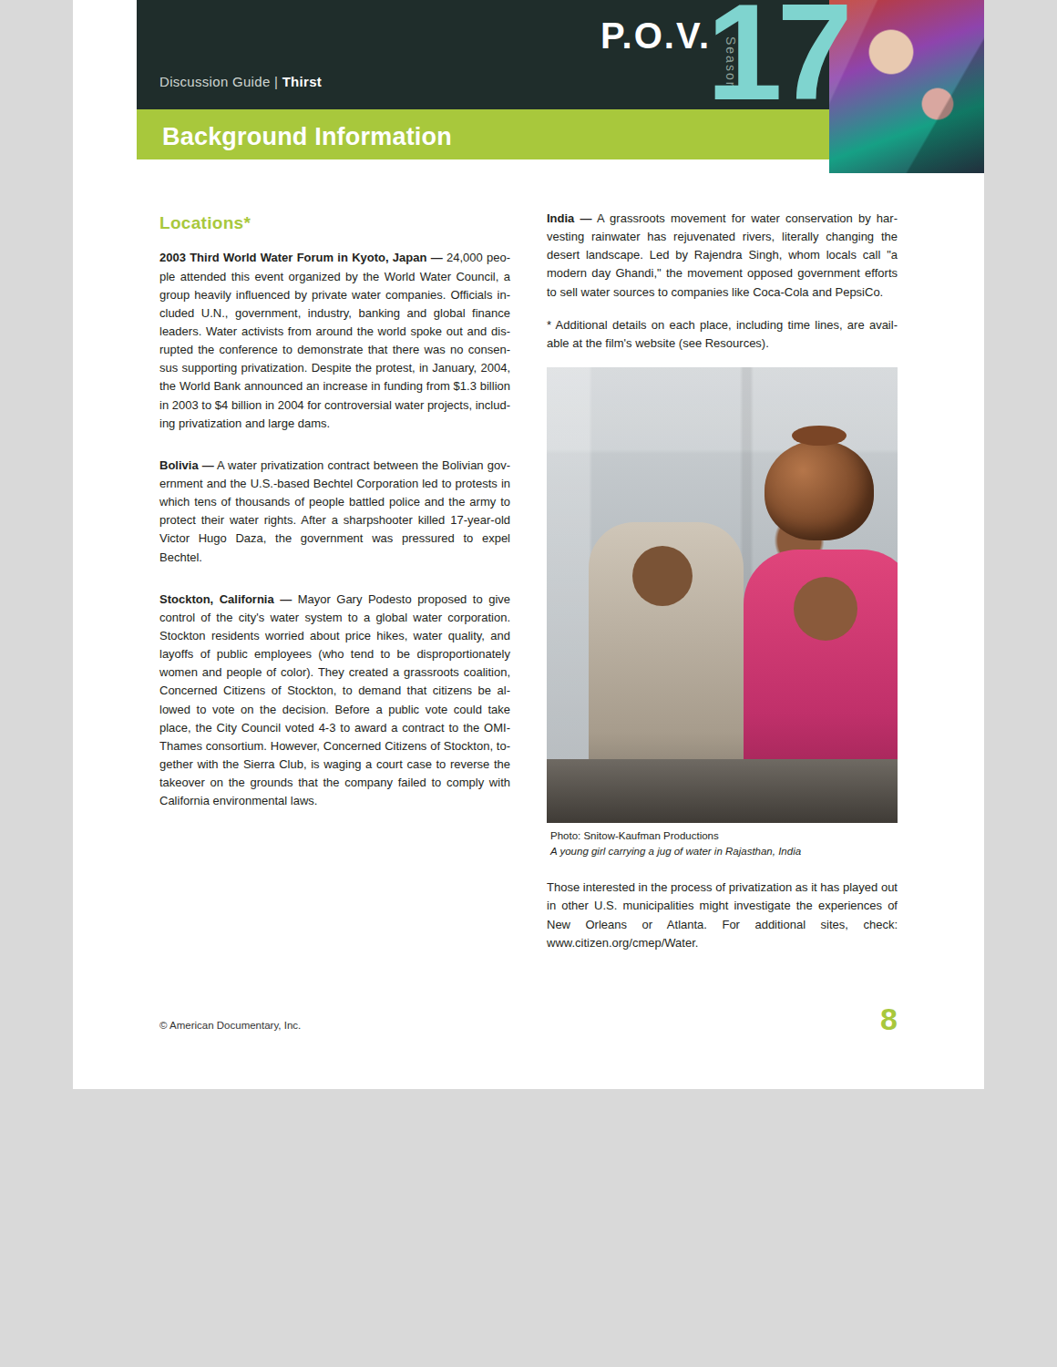Discussion Guide | Thirst
P.O.V.
Season
17
Background Information
Locations*
2003 Third World Water Forum in Kyoto, Japan — 24,000 people attended this event organized by the World Water Council, a group heavily influenced by private water companies. Officials included U.N., government, industry, banking and global finance leaders. Water activists from around the world spoke out and disrupted the conference to demonstrate that there was no consensus supporting privatization. Despite the protest, in January, 2004, the World Bank announced an increase in funding from $1.3 billion in 2003 to $4 billion in 2004 for controversial water projects, including privatization and large dams.
Bolivia — A water privatization contract between the Bolivian government and the U.S.-based Bechtel Corporation led to protests in which tens of thousands of people battled police and the army to protect their water rights. After a sharpshooter killed 17-year-old Victor Hugo Daza, the government was pressured to expel Bechtel.
Stockton, California — Mayor Gary Podesto proposed to give control of the city's water system to a global water corporation. Stockton residents worried about price hikes, water quality, and layoffs of public employees (who tend to be disproportionately women and people of color). They created a grassroots coalition, Concerned Citizens of Stockton, to demand that citizens be allowed to vote on the decision. Before a public vote could take place, the City Council voted 4-3 to award a contract to the OMI-Thames consortium. However, Concerned Citizens of Stockton, together with the Sierra Club, is waging a court case to reverse the takeover on the grounds that the company failed to comply with California environmental laws.
India — A grassroots movement for water conservation by harvesting rainwater has rejuvenated rivers, literally changing the desert landscape. Led by Rajendra Singh, whom locals call "a modern day Ghandi," the movement opposed government efforts to sell water sources to companies like Coca-Cola and PepsiCo.
* Additional details on each place, including time lines, are available at the film's website (see Resources).
Photo: Snitow-Kaufman Productions
A young girl carrying a jug of water in Rajasthan, India
Those interested in the process of privatization as it has played out in other U.S. municipalities might investigate the experiences of New Orleans or Atlanta. For additional sites, check: www.citizen.org/cmep/Water.
© American Documentary, Inc.
8